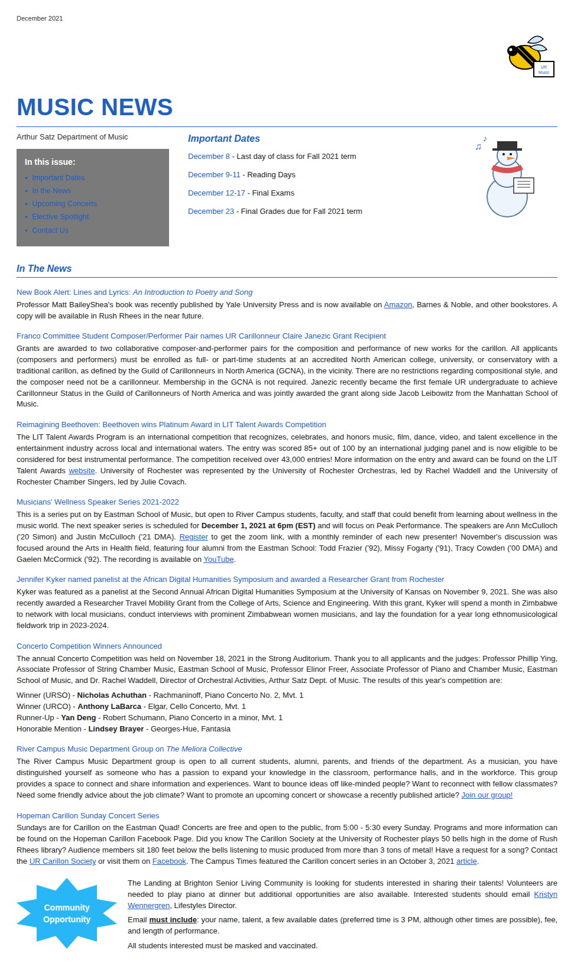December 2021
UR Music
MUSIC NEWS
Arthur Satz Department of Music
In this issue:
Important Dates
In the News
Upcoming Concerts
Elective Spotlight
Contact Us
♫ ♪
Important Dates
December 8 - Last day of class for Fall 2021 term
December 9-11 - Reading Days
December 12-17 - Final Exams
December 23 - Final Grades due for Fall 2021 term
In The News
New Book Alert: Lines and Lyrics: An Introduction to Poetry and Song
Professor Matt BaileyShea's book was recently published by Yale University Press and is now available on Amazon, Barnes & Noble, and other bookstores. A copy will be available in Rush Rhees in the near future.
Franco Committee Student Composer/Performer Pair names UR Carillonneur Claire Janezic Grant Recipient
Grants are awarded to two collaborative composer-and-performer pairs for the composition and performance of new works for the carillon. All applicants (composers and performers) must be enrolled as full- or part-time students at an accredited North American college, university, or conservatory with a traditional carillon, as defined by the Guild of Carillonneurs in North America (GCNA), in the vicinity. There are no restrictions regarding compositional style, and the composer need not be a carillonneur. Membership in the GCNA is not required. Janezic recently became the first female UR undergraduate to achieve Carillonneur Status in the Guild of Carillonneurs of North America and was jointly awarded the grant along side Jacob Leibowitz from the Manhattan School of Music.
Reimagining Beethoven: Beethoven wins Platinum Award in LIT Talent Awards Competition
The LIT Talent Awards Program is an international competition that recognizes, celebrates, and honors music, film, dance, video, and talent excellence in the entertainment industry across local and international waters. The entry was scored 85+ out of 100 by an international judging panel and is now eligible to be considered for best instrumental performance. The competition received over 43,000 entries! More information on the entry and award can be found on the LIT Talent Awards website. University of Rochester was represented by the University of Rochester Orchestras, led by Rachel Waddell and the University of Rochester Chamber Singers, led by Julie Covach.
Musicians' Wellness Speaker Series 2021-2022
This is a series put on by Eastman School of Music, but open to River Campus students, faculty, and staff that could benefit from learning about wellness in the music world. The next speaker series is scheduled for December 1, 2021 at 6pm (EST) and will focus on Peak Performance. The speakers are Ann McCulloch ('20 Simon) and Justin McCulloch ('21 DMA). Register to get the zoom link, with a monthly reminder of each new presenter! November's discussion was focused around the Arts in Health field, featuring four alumni from the Eastman School: Todd Frazier ('92), Missy Fogarty ('91), Tracy Cowden ('00 DMA) and Gaelen McCormick ('92). The recording is available on YouTube.
Jennifer Kyker named panelist at the African Digital Humanities Symposium and awarded a Researcher Grant from Rochester
Kyker was featured as a panelist at the Second Annual African Digital Humanities Symposium at the University of Kansas on November 9, 2021. She was also recently awarded a Researcher Travel Mobility Grant from the College of Arts, Science and Engineering. With this grant, Kyker will spend a month in Zimbabwe to network with local musicians, conduct interviews with prominent Zimbabwean women musicians, and lay the foundation for a year long ethnomusicological fieldwork trip in 2023-2024.
Concerto Competition Winners Announced
The annual Concerto Competition was held on November 18, 2021 in the Strong Auditorium. Thank you to all applicants and the judges: Professor Phillip Ying, Associate Professor of String Chamber Music, Eastman School of Music, Professor Elinor Freer, Associate Professor of Piano and Chamber Music, Eastman School of Music, and Dr. Rachel Waddell, Director of Orchestral Activities, Arthur Satz Dept. of Music. The results of this year's competition are:
Winner (URSO) - Nicholas Achuthan - Rachmaninoff, Piano Concerto No. 2, Mvt. 1
Winner (URCO) - Anthony LaBarca - Elgar, Cello Concerto, Mvt. 1
Runner-Up - Yan Deng - Robert Schumann, Piano Concerto in a minor, Mvt. 1
Honorable Mention - Lindsey Brayer - Georges-Hue, Fantasia
River Campus Music Department Group on The Meliora Collective
The River Campus Music Department group is open to all current students, alumni, parents, and friends of the department. As a musician, you have distinguished yourself as someone who has a passion to expand your knowledge in the classroom, performance halls, and in the workforce. This group provides a space to connect and share information and experiences. Want to bounce ideas off like-minded people? Want to reconnect with fellow classmates? Need some friendly advice about the job climate? Want to promote an upcoming concert or showcase a recently published article? Join our group!
Hopeman Carillon Sunday Concert Series
Sundays are for Carillon on the Eastman Quad! Concerts are free and open to the public, from 5:00 - 5:30 every Sunday. Programs and more information can be found on the Hopeman Carillon Facebook Page. Did you know The Carillon Society at the University of Rochester plays 50 bells high in the dome of Rush Rhees library? Audience members sit 180 feet below the bells listening to music produced from more than 3 tons of metal! Have a request for a song? Contact the UR Carillon Society or visit them on Facebook. The Campus Times featured the Carillon concert series in an October 3, 2021 article.
Community
Opportunity
The Landing at Brighton Senior Living Community is looking for students interested in sharing their talents! Volunteers are needed to play piano at dinner but additional opportunities are also available. Interested students should email Kristyn Wennergren, Lifestyles Director.
Email must include: your name, talent, a few available dates (preferred time is 3 PM, although other times are possible), fee, and length of performance.
All students interested must be masked and vaccinated.